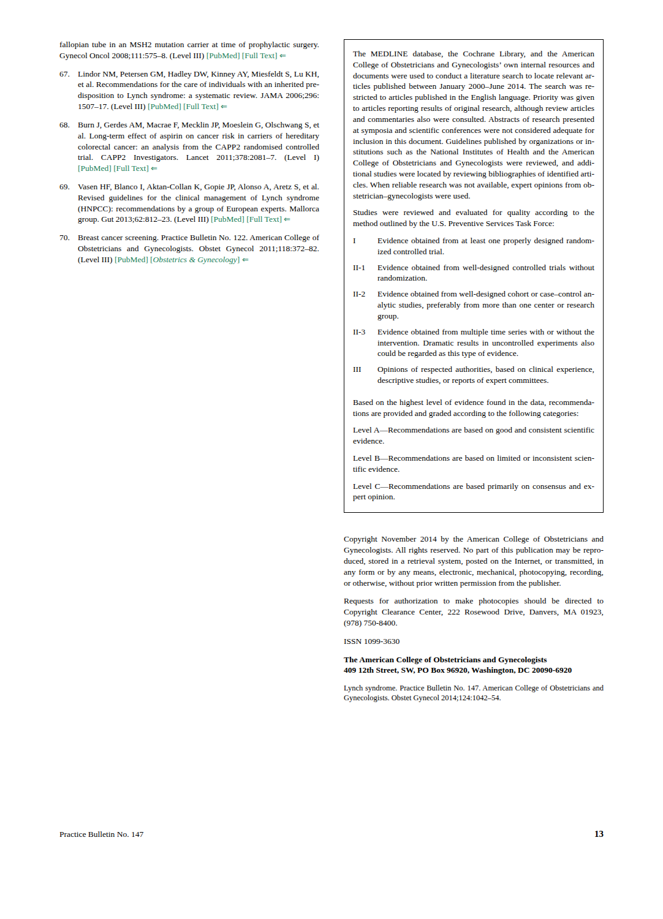fallopian tube in an MSH2 mutation carrier at time of prophylactic surgery. Gynecol Oncol 2008;111:575–8. (Level III) [PubMed] [Full Text] ⇐
67. Lindor NM, Petersen GM, Hadley DW, Kinney AY, Miesfeldt S, Lu KH, et al. Recommendations for the care of individuals with an inherited predisposition to Lynch syndrome: a systematic review. JAMA 2006;296: 1507–17. (Level III) [PubMed] [Full Text] ⇐
68. Burn J, Gerdes AM, Macrae F, Mecklin JP, Moeslein G, Olschwang S, et al. Long-term effect of aspirin on cancer risk in carriers of hereditary colorectal cancer: an analysis from the CAPP2 randomised controlled trial. CAPP2 Investigators. Lancet 2011;378:2081–7. (Level I) [PubMed] [Full Text] ⇐
69. Vasen HF, Blanco I, Aktan-Collan K, Gopie JP, Alonso A, Aretz S, et al. Revised guidelines for the clinical management of Lynch syndrome (HNPCC): recommendations by a group of European experts. Mallorca group. Gut 2013;62:812–23. (Level III) [PubMed] [Full Text] ⇐
70. Breast cancer screening. Practice Bulletin No. 122. American College of Obstetricians and Gynecologists. Obstet Gynecol 2011;118:372–82. (Level III) [PubMed] [Obstetrics & Gynecology] ⇐
The MEDLINE database, the Cochrane Library, and the American College of Obstetricians and Gynecologists’ own internal resources and documents were used to conduct a literature search to locate relevant articles published between January 2000–June 2014. The search was restricted to articles published in the English language. Priority was given to articles reporting results of original research, although review articles and commentaries also were consulted. Abstracts of research presented at symposia and scientific conferences were not considered adequate for inclusion in this document. Guidelines published by organizations or institutions such as the National Institutes of Health and the American College of Obstetricians and Gynecologists were reviewed, and additional studies were located by reviewing bibliographies of identified articles. When reliable research was not available, expert opinions from obstetrician–gynecologists were used.
Studies were reviewed and evaluated for quality according to the method outlined by the U.S. Preventive Services Task Force:
| I | Evidence obtained from at least one properly designed randomized controlled trial. |
| II-1 | Evidence obtained from well-designed controlled trials without randomization. |
| II-2 | Evidence obtained from well-designed cohort or case–control analytic studies, preferably from more than one center or research group. |
| II-3 | Evidence obtained from multiple time series with or without the intervention. Dramatic results in uncontrolled experiments also could be regarded as this type of evidence. |
| III | Opinions of respected authorities, based on clinical experience, descriptive studies, or reports of expert committees. |
Based on the highest level of evidence found in the data, recommendations are provided and graded according to the following categories:
Level A—Recommendations are based on good and consistent scientific evidence.
Level B—Recommendations are based on limited or inconsistent scientific evidence.
Level C—Recommendations are based primarily on consensus and expert opinion.
Copyright November 2014 by the American College of Obstetricians and Gynecologists. All rights reserved. No part of this publication may be reproduced, stored in a retrieval system, posted on the Internet, or transmitted, in any form or by any means, electronic, mechanical, photocopying, recording, or otherwise, without prior written permission from the publisher.
Requests for authorization to make photocopies should be directed to Copyright Clearance Center, 222 Rosewood Drive, Danvers, MA 01923, (978) 750-8400.
ISSN 1099-3630
The American College of Obstetricians and Gynecologists
409 12th Street, SW, PO Box 96920, Washington, DC 20090-6920
Lynch syndrome. Practice Bulletin No. 147. American College of Obstetricians and Gynecologists. Obstet Gynecol 2014;124:1042–54.
Practice Bulletin No. 147
13